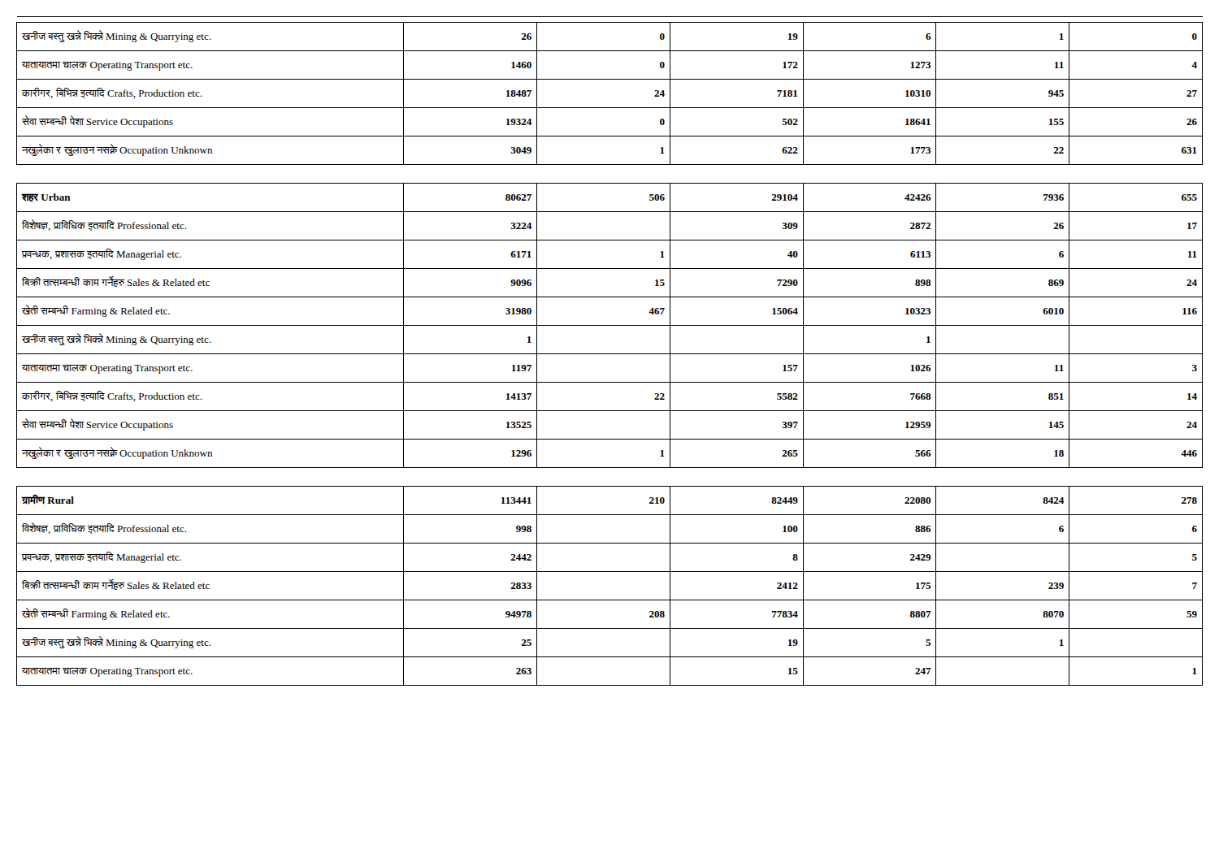| खनीज बस्तु खन्ने भिक्न्ने Mining & Quarrying etc. | 26 | 0 | 19 | 6 | 1 | 0 |
| यातायातमा चालक Operating Transport etc. | 1460 | 0 | 172 | 1273 | 11 | 4 |
| कारीगर, बिभिन्न इत्यादि Crafts, Production etc. | 18487 | 24 | 7181 | 10310 | 945 | 27 |
| सेवा सम्बन्धी पेशा Service Occupations | 19324 | 0 | 502 | 18641 | 155 | 26 |
| नखुलेका र खुलाउन नसक्ने Occupation Unknown | 3049 | 1 | 622 | 1773 | 22 | 631 |
| शहर Urban | 80627 | 506 | 29104 | 42426 | 7936 | 655 |
| विशेषज्ञ, प्राविधिक इतयादि Professional etc. | 3224 | | 309 | 2872 | 26 | 17 |
| प्रवन्धक, प्रशासक इतयादि Managerial etc. | 6171 | 1 | 40 | 6113 | 6 | 11 |
| बिक्री तत्सम्बन्धी काम गर्नेहरु Sales & Related etc | 9096 | 15 | 7290 | 898 | 869 | 24 |
| खेती सम्बन्धी Farming & Related etc. | 31980 | 467 | 15064 | 10323 | 6010 | 116 |
| खनीज बस्तु खन्ने भिक्न्ने Mining & Quarrying etc. | 1 | | | 1 | | |
| यातायातमा चालक Operating Transport etc. | 1197 | | 157 | 1026 | 11 | 3 |
| कारीगर, बिभिन्न इत्यादि Crafts, Production etc. | 14137 | 22 | 5582 | 7668 | 851 | 14 |
| सेवा सम्बन्धी पेशा Service Occupations | 13525 | | 397 | 12959 | 145 | 24 |
| नखुलेका र खुलाउन नसक्ने Occupation Unknown | 1296 | 1 | 265 | 566 | 18 | 446 |
| ग्रामीण Rural | 113441 | 210 | 82449 | 22080 | 8424 | 278 |
| विशेषज्ञ, प्राविधिक इतयादि Professional etc. | 998 | | 100 | 886 | 6 | 6 |
| प्रवन्धक, प्रशासक इतयादि Managerial etc. | 2442 | | 8 | 2429 | | 5 |
| बिक्री तत्सम्बन्धी काम गर्नेहरु Sales & Related etc | 2833 | | 2412 | 175 | 239 | 7 |
| खेती सम्बन्धी Farming & Related etc. | 94978 | 208 | 77834 | 8807 | 8070 | 59 |
| खनीज बस्तु खन्ने भिक्न्ने Mining & Quarrying etc. | 25 | | 19 | 5 | 1 | |
| यातायातमा चालक Operating Transport etc. | 263 | | 15 | 247 | | 1 |